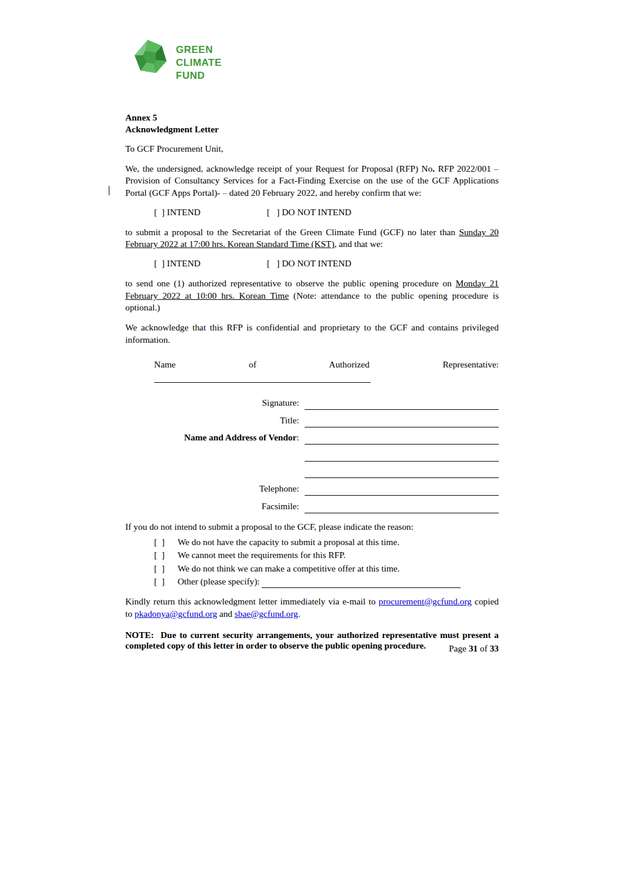GREEN CLIMATE FUND
Annex 5 Acknowledgment Letter
To GCF Procurement Unit,
We, the undersigned, acknowledge receipt of your Request for Proposal (RFP) No. RFP 2022/001 – Provision of Consultancy Services for a Fact-Finding Exercise on the use of the GCF Applications Portal (GCF Apps Portal)- – dated 20 February 2022, and hereby confirm that we:
[ ] INTEND[ ] DO NOT INTEND
to submit a proposal to the Secretariat of the Green Climate Fund (GCF) no later than Sunday 20 February 2022 at 17:00 hrs. Korean Standard Time (KST), and that we:
[ ] INTEND[ ] DO NOT INTEND
to send one (1) authorized representative to observe the public opening procedure on Monday 21 February 2022 at 10:00 hrs. Korean Time (Note: attendance to the public opening procedure is optional.)
We acknowledge that this RFP is confidential and proprietary to the GCF and contains privileged information.
Name of Authorized Representative:
| Signature: | |
| Title: | |
| Name and Address of Vendor : | |
| Telephone: | |
| Facsimile: | |
If you do not intend to submit a proposal to the GCF, please indicate the reason:
[ ] We do not have the capacity to submit a proposal at this time.
[ ] We cannot meet the requirements for this RFP.
[ ] We do not think we can make a competitive offer at this time.
[ ] Other (please specify):
Kindly return this acknowledgment letter immediately via e-mail to procurement@gcfund.org copied to pkadonya@gcfund.org and sbae@gcfund.org.
NOTE: Due to current security arrangements, your authorized representative must present a completed copy of this letter in order to observe the public opening procedure.
Page 31 of 33